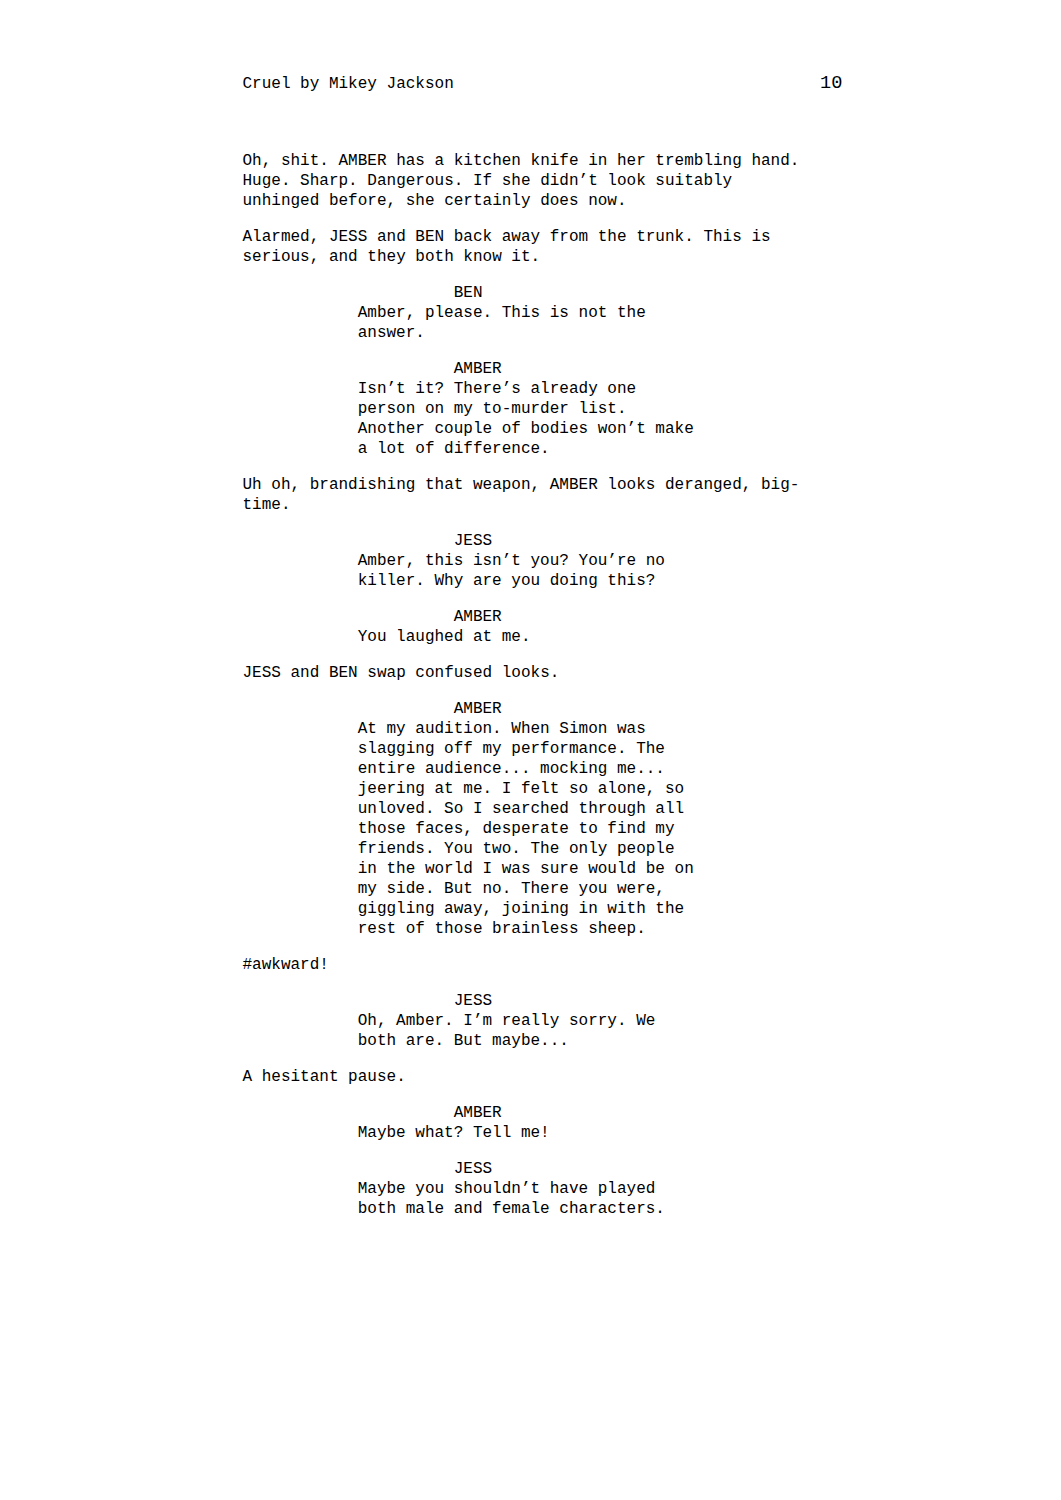Cruel by Mikey Jackson
10
Oh, shit. AMBER has a kitchen knife in her trembling hand. Huge. Sharp. Dangerous. If she didn’t look suitably unhinged before, she certainly does now.
Alarmed, JESS and BEN back away from the trunk. This is serious, and they both know it.
BEN
Amber, please. This is not the answer.
AMBER
Isn’t it? There’s already one person on my to-murder list. Another couple of bodies won’t make a lot of difference.
Uh oh, brandishing that weapon, AMBER looks deranged, big-time.
JESS
Amber, this isn’t you? You’re no killer. Why are you doing this?
AMBER
You laughed at me.
JESS and BEN swap confused looks.
AMBER
At my audition. When Simon was slagging off my performance. The entire audience... mocking me... jeering at me. I felt so alone, so unloved. So I searched through all those faces, desperate to find my friends. You two. The only people in the world I was sure would be on my side. But no. There you were, giggling away, joining in with the rest of those brainless sheep.
#awkward!
JESS
Oh, Amber. I’m really sorry. We both are. But maybe...
A hesitant pause.
AMBER
Maybe what? Tell me!
JESS
Maybe you shouldn’t have played both male and female characters.